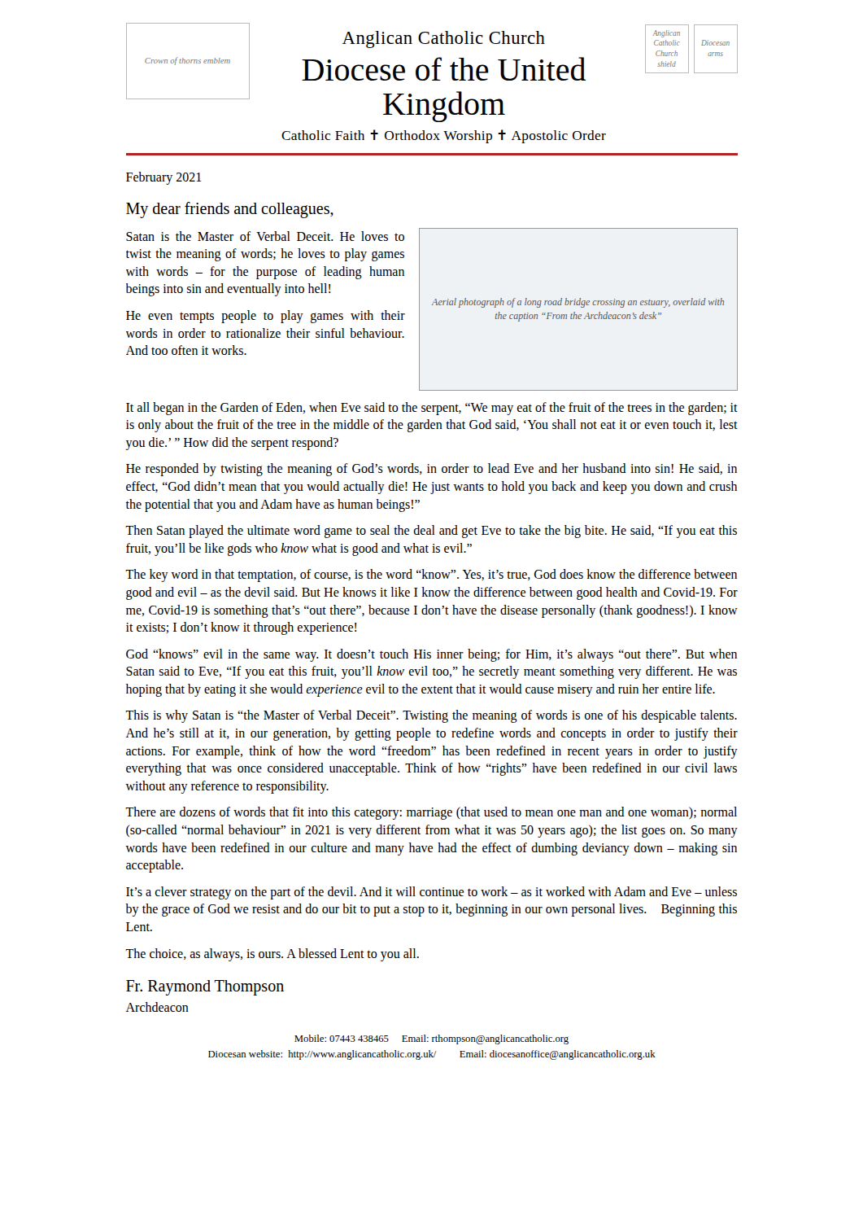Crown of thorns emblem
Anglican Catholic Church
Diocese of the United Kingdom
Catholic Faith ✝ Orthodox Worship ✝ Apostolic Order
Anglican Catholic Church shield
Diocesan arms
February 2021
My dear friends and colleagues,
Aerial photograph of a long road bridge crossing an estuary, overlaid with the caption “From the Archdeacon’s desk”
Satan is the Master of Verbal Deceit. He loves to twist the meaning of words; he loves to play games with words – for the purpose of leading human beings into sin and eventually into hell!
He even tempts people to play games with their words in order to rationalize their sinful behaviour. And too often it works.
It all began in the Garden of Eden, when Eve said to the serpent, “We may eat of the fruit of the trees in the garden; it is only about the fruit of the tree in the middle of the garden that God said, ‘You shall not eat it or even touch it, lest you die.’ ” How did the serpent respond?
He responded by twisting the meaning of God’s words, in order to lead Eve and her husband into sin! He said, in effect, “God didn’t mean that you would actually die! He just wants to hold you back and keep you down and crush the potential that you and Adam have as human beings!”
Then Satan played the ultimate word game to seal the deal and get Eve to take the big bite. He said, “If you eat this fruit, you’ll be like gods who know what is good and what is evil.”
The key word in that temptation, of course, is the word “know”. Yes, it’s true, God does know the difference between good and evil – as the devil said. But He knows it like I know the difference between good health and Covid-19. For me, Covid-19 is something that’s “out there”, because I don’t have the disease personally (thank goodness!). I know it exists; I don’t know it through experience!
God “knows” evil in the same way. It doesn’t touch His inner being; for Him, it’s always “out there”. But when Satan said to Eve, “If you eat this fruit, you’ll know evil too,” he secretly meant something very different. He was hoping that by eating it she would experience evil to the extent that it would cause misery and ruin her entire life.
This is why Satan is “the Master of Verbal Deceit”. Twisting the meaning of words is one of his despicable talents. And he’s still at it, in our generation, by getting people to redefine words and concepts in order to justify their actions. For example, think of how the word “freedom” has been redefined in recent years in order to justify everything that was once considered unacceptable. Think of how “rights” have been redefined in our civil laws without any reference to responsibility.
There are dozens of words that fit into this category: marriage (that used to mean one man and one woman); normal (so-called “normal behaviour” in 2021 is very different from what it was 50 years ago); the list goes on. So many words have been redefined in our culture and many have had the effect of dumbing deviancy down – making sin acceptable.
It’s a clever strategy on the part of the devil. And it will continue to work – as it worked with Adam and Eve – unless by the grace of God we resist and do our bit to put a stop to it, beginning in our own personal lives. Beginning this Lent.
The choice, as always, is ours. A blessed Lent to you all.
Fr. Raymond Thompson
Archdeacon
Mobile: 07443 438465 Email: rthompson@anglicancatholic.org
Diocesan website: http://www.anglicancatholic.org.uk/ Email: diocesanoffice@anglicancatholic.org.uk